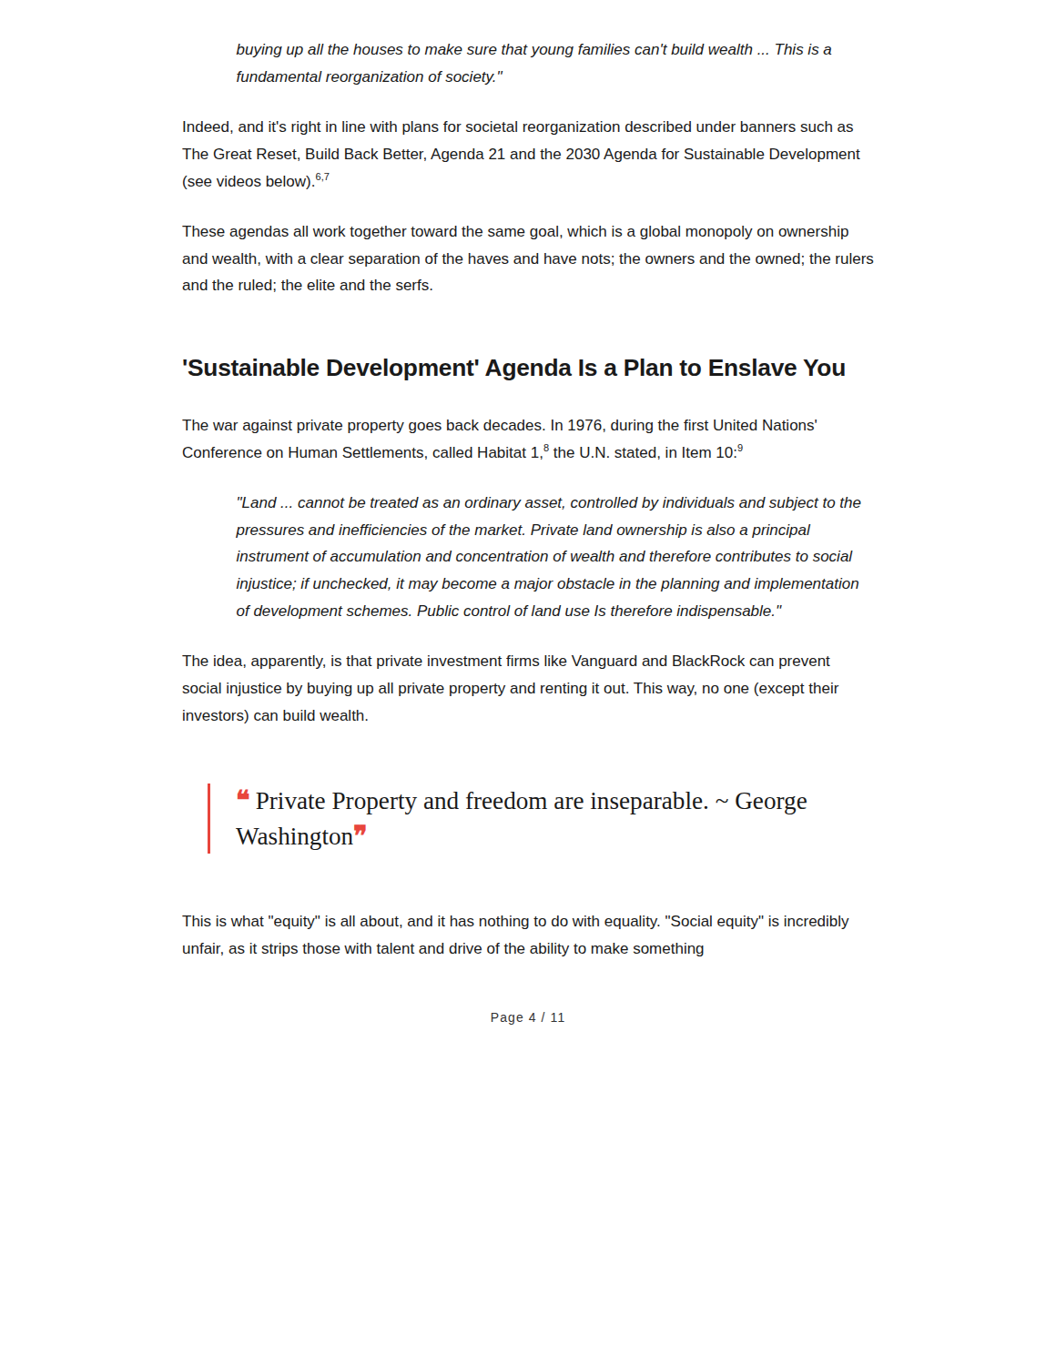buying up all the houses to make sure that young families can't build wealth ... This is a fundamental reorganization of society."
Indeed, and it's right in line with plans for societal reorganization described under banners such as The Great Reset, Build Back Better, Agenda 21 and the 2030 Agenda for Sustainable Development (see videos below).6,7
These agendas all work together toward the same goal, which is a global monopoly on ownership and wealth, with a clear separation of the haves and have nots; the owners and the owned; the rulers and the ruled; the elite and the serfs.
'Sustainable Development' Agenda Is a Plan to Enslave You
The war against private property goes back decades. In 1976, during the first United Nations' Conference on Human Settlements, called Habitat 1,8 the U.N. stated, in Item 10:9
"Land ... cannot be treated as an ordinary asset, controlled by individuals and subject to the pressures and inefficiencies of the market. Private land ownership is also a principal instrument of accumulation and concentration of wealth and therefore contributes to social injustice; if unchecked, it may become a major obstacle in the planning and implementation of development schemes. Public control of land use Is therefore indispensable."
The idea, apparently, is that private investment firms like Vanguard and BlackRock can prevent social injustice by buying up all private property and renting it out. This way, no one (except their investors) can build wealth.
❝ Private Property and freedom are inseparable. ~ George Washington❞
This is what "equity" is all about, and it has nothing to do with equality. "Social equity" is incredibly unfair, as it strips those with talent and drive of the ability to make something
Page 4 / 11